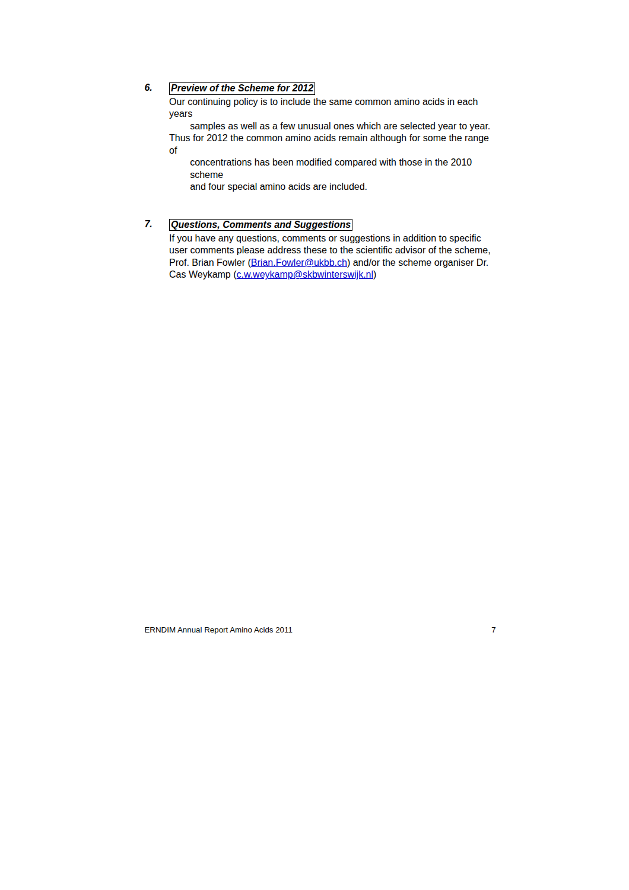6. Preview of the Scheme for 2012
Our continuing policy is to include the same common amino acids in each years samples as well as a few unusual ones which are selected year to year. Thus for 2012 the common amino acids remain although for some the range of concentrations has been modified compared with those in the 2010 scheme and four special amino acids are included.
7. Questions, Comments and Suggestions
If you have any questions, comments or suggestions in addition to specific user comments please address these to the scientific advisor of the scheme, Prof. Brian Fowler (Brian.Fowler@ukbb.ch) and/or the scheme organiser Dr. Cas Weykamp (c.w.weykamp@skbwinterswijk.nl)
ERNDIM Annual Report Amino Acids 2011 7